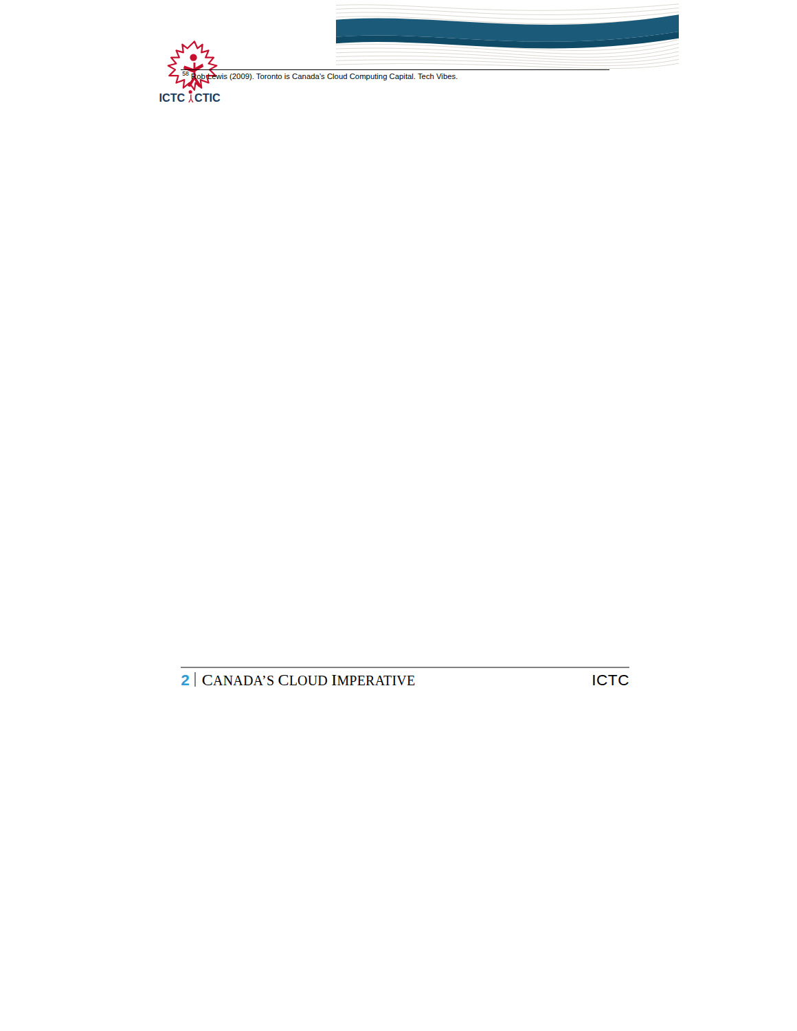ICTC CTIC
58 Rob Lewis (2009). Toronto is Canada’s Cloud Computing Capital. Tech Vibes.
2 CANADA’S CLOUD IMPERATIVE
ICTC